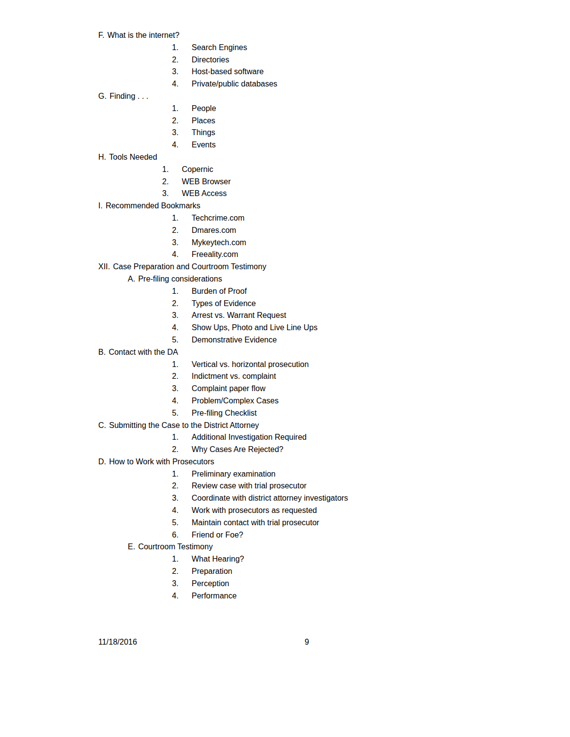F. What is the internet?
1. Search Engines
2. Directories
3. Host-based software
4. Private/public databases
G. Finding . . .
1. People
2. Places
3. Things
4. Events
H. Tools Needed
1. Copernic
2. WEB Browser
3. WEB Access
I. Recommended Bookmarks
1. Techcrime.com
2. Dmares.com
3. Mykeytech.com
4. Freeality.com
XII. Case Preparation and Courtroom Testimony
A. Pre-filing considerations
1. Burden of Proof
2. Types of Evidence
3. Arrest vs. Warrant Request
4. Show Ups, Photo and Live Line Ups
5. Demonstrative Evidence
B. Contact with the DA
1. Vertical vs. horizontal prosecution
2. Indictment vs. complaint
3. Complaint paper flow
4. Problem/Complex Cases
5. Pre-filing Checklist
C. Submitting the Case to the District Attorney
1. Additional Investigation Required
2. Why Cases Are Rejected?
D. How to Work with Prosecutors
1. Preliminary examination
2. Review case with trial prosecutor
3. Coordinate with district attorney investigators
4. Work with prosecutors as requested
5. Maintain contact with trial prosecutor
6. Friend or Foe?
E. Courtroom Testimony
1. What Hearing?
2. Preparation
3. Perception
4. Performance
11/18/2016 9